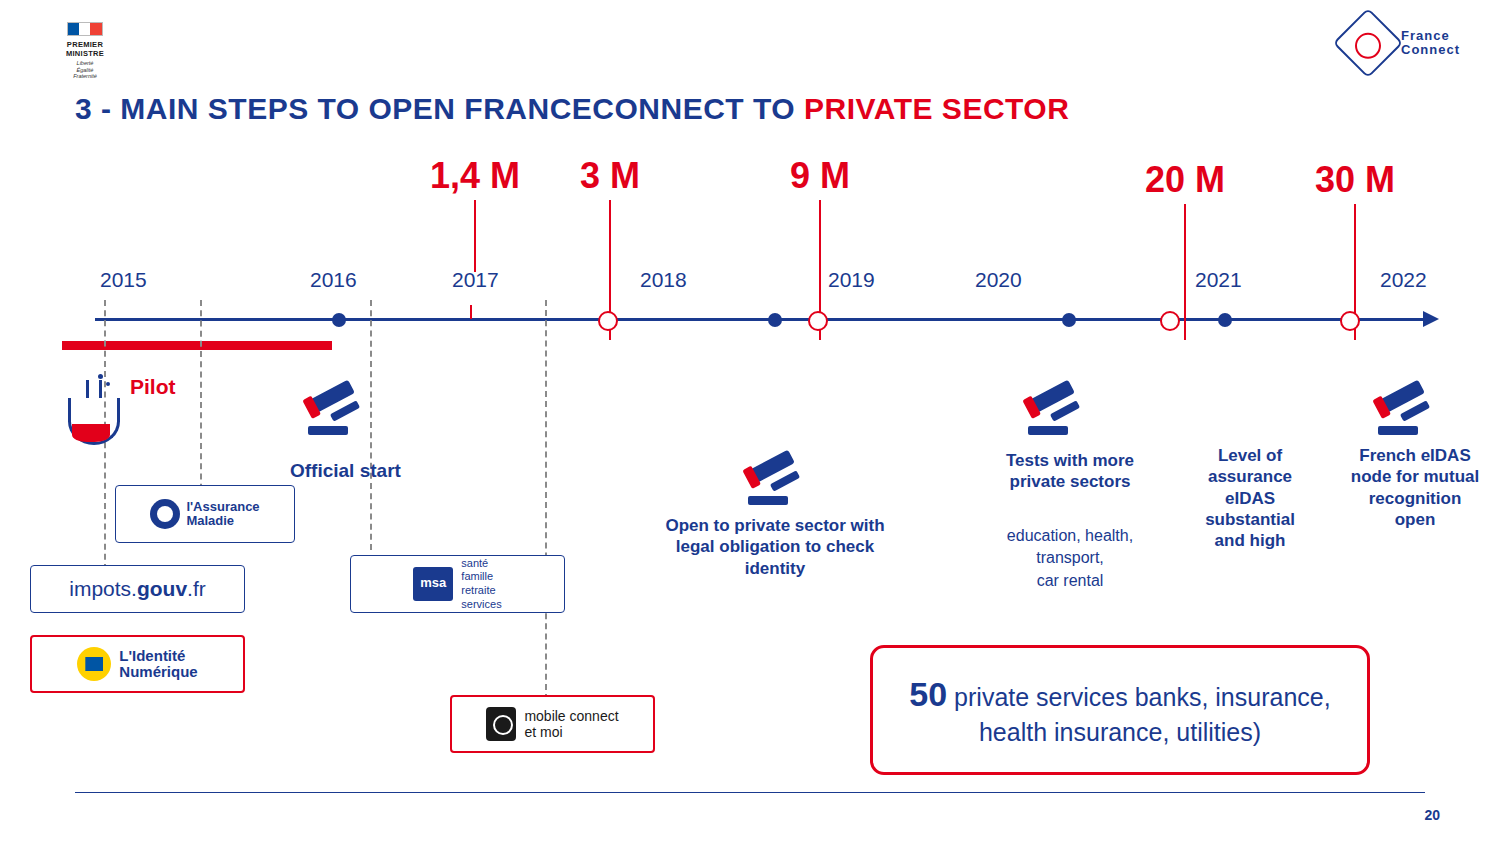PREMIER
MINISTRE
Liberté
Égalité
Fraternité
France
Connect
3 - MAIN STEPS TO OPEN FRANCECONNECT TO PRIVATE SECTOR
Pilot
2015
2016
2017
2018
2019
2020
2021
2022
1,4 M
3 M
9 M
20 M
30 M
Official start
Open to private sector with legal obligation to check identity
Tests with more private sectors
education, health, transport,
car rental
Level of assurance eIDAS substantial and high
French eIDAS node for mutual recognition open
l'Assurance
Maladie
impots. gouv.fr
L'Identité
Numérique
santé
famille
retraite
services
mobile connect
et moi
50 private services banks, insurance, health insurance, utilities)
20